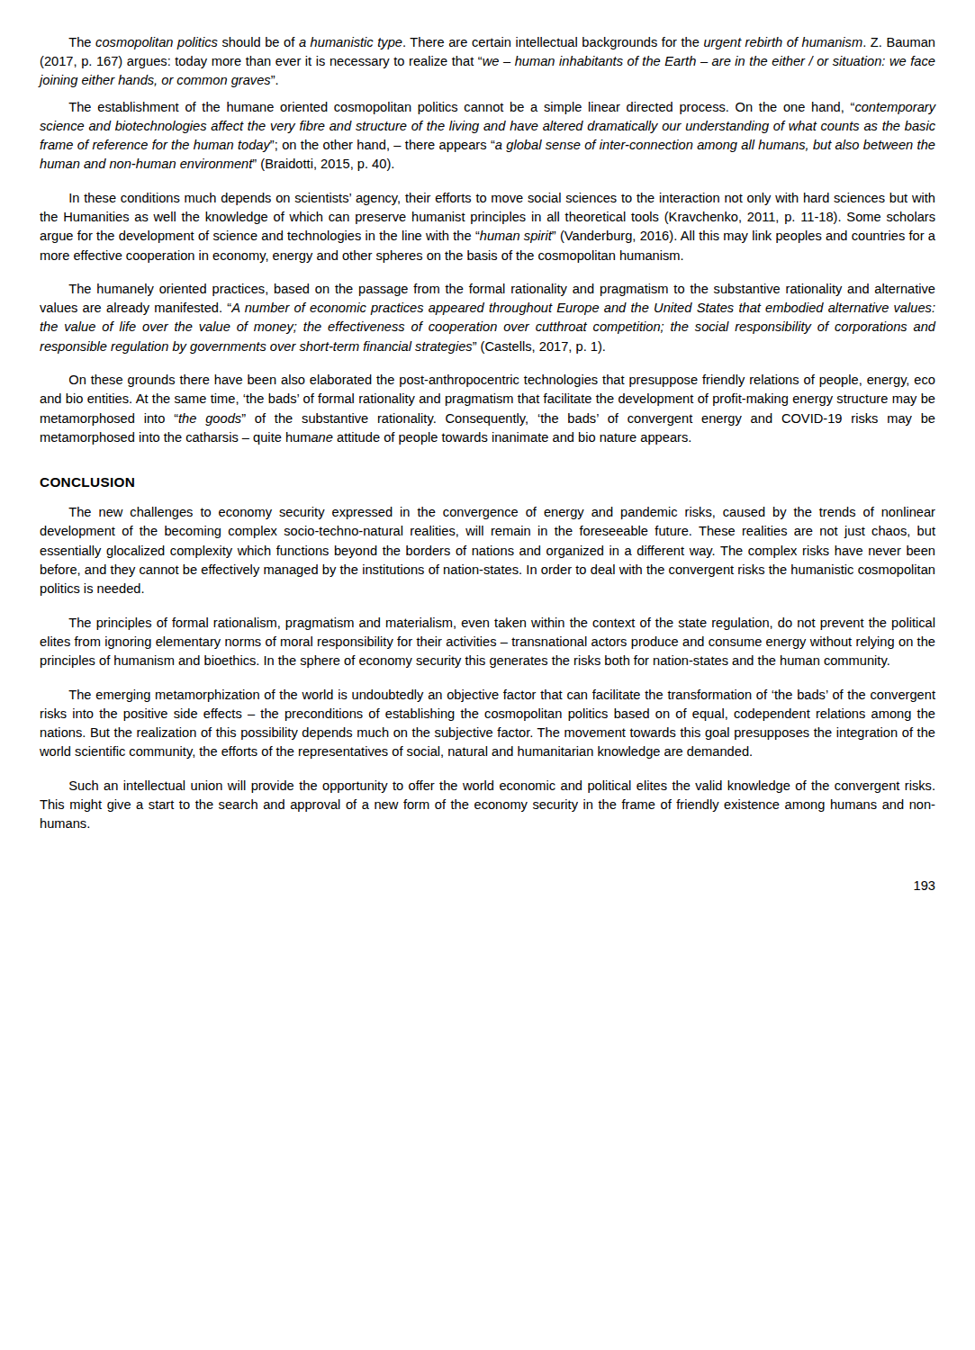The cosmopolitan politics should be of a humanistic type. There are certain intellectual backgrounds for the urgent rebirth of humanism. Z. Bauman (2017, p. 167) argues: today more than ever it is necessary to realize that “we – human inhabitants of the Earth – are in the either / or situation: we face joining either hands, or common graves”.
The establishment of the humane oriented cosmopolitan politics cannot be a simple linear directed process. On the one hand, “contemporary science and biotechnologies affect the very fibre and structure of the living and have altered dramatically our understanding of what counts as the basic frame of reference for the human today”; on the other hand, – there appears “a global sense of inter-connection among all humans, but also between the human and non-human environment” (Braidotti, 2015, p. 40).
In these conditions much depends on scientists’ agency, their efforts to move social sciences to the interaction not only with hard sciences but with the Humanities as well the knowledge of which can preserve humanist principles in all theoretical tools (Kravchenko, 2011, p. 11-18). Some scholars argue for the development of science and technologies in the line with the “human spirit” (Vanderburg, 2016). All this may link peoples and countries for a more effective cooperation in economy, energy and other spheres on the basis of the cosmopolitan humanism.
The humanely oriented practices, based on the passage from the formal rationality and pragmatism to the substantive rationality and alternative values are already manifested. “A number of economic practices appeared throughout Europe and the United States that embodied alternative values: the value of life over the value of money; the effectiveness of cooperation over cutthroat competition; the social responsibility of corporations and responsible regulation by governments over short-term financial strategies” (Castells, 2017, p. 1).
On these grounds there have been also elaborated the post-anthropocentric technologies that presuppose friendly relations of people, energy, eco and bio entities. At the same time, ‘the bads’ of formal rationality and pragmatism that facilitate the development of profit-making energy structure may be metamorphosed into “the goods” of the substantive rationality. Consequently, ‘the bads’ of convergent energy and COVID-19 risks may be metamorphosed into the catharsis – quite humane attitude of people towards inanimate and bio nature appears.
Conclusion
The new challenges to economy security expressed in the convergence of energy and pandemic risks, caused by the trends of nonlinear development of the becoming complex socio-techno-natural realities, will remain in the foreseeable future. These realities are not just chaos, but essentially glocalized complexity which functions beyond the borders of nations and organized in a different way. The complex risks have never been before, and they cannot be effectively managed by the institutions of nation-states. In order to deal with the convergent risks the humanistic cosmopolitan politics is needed.
The principles of formal rationalism, pragmatism and materialism, even taken within the context of the state regulation, do not prevent the political elites from ignoring elementary norms of moral responsibility for their activities – transnational actors produce and consume energy without relying on the principles of humanism and bioethics. In the sphere of economy security this generates the risks both for nation-states and the human community.
The emerging metamorphization of the world is undoubtedly an objective factor that can facilitate the transformation of ‘the bads’ of the convergent risks into the positive side effects – the preconditions of establishing the cosmopolitan politics based on of equal, codependent relations among the nations. But the realization of this possibility depends much on the subjective factor. The movement towards this goal presupposes the integration of the world scientific community, the efforts of the representatives of social, natural and humanitarian knowledge are demanded.
Such an intellectual union will provide the opportunity to offer the world economic and political elites the valid knowledge of the convergent risks. This might give a start to the search and approval of a new form of the economy security in the frame of friendly existence among humans and non-humans.
193